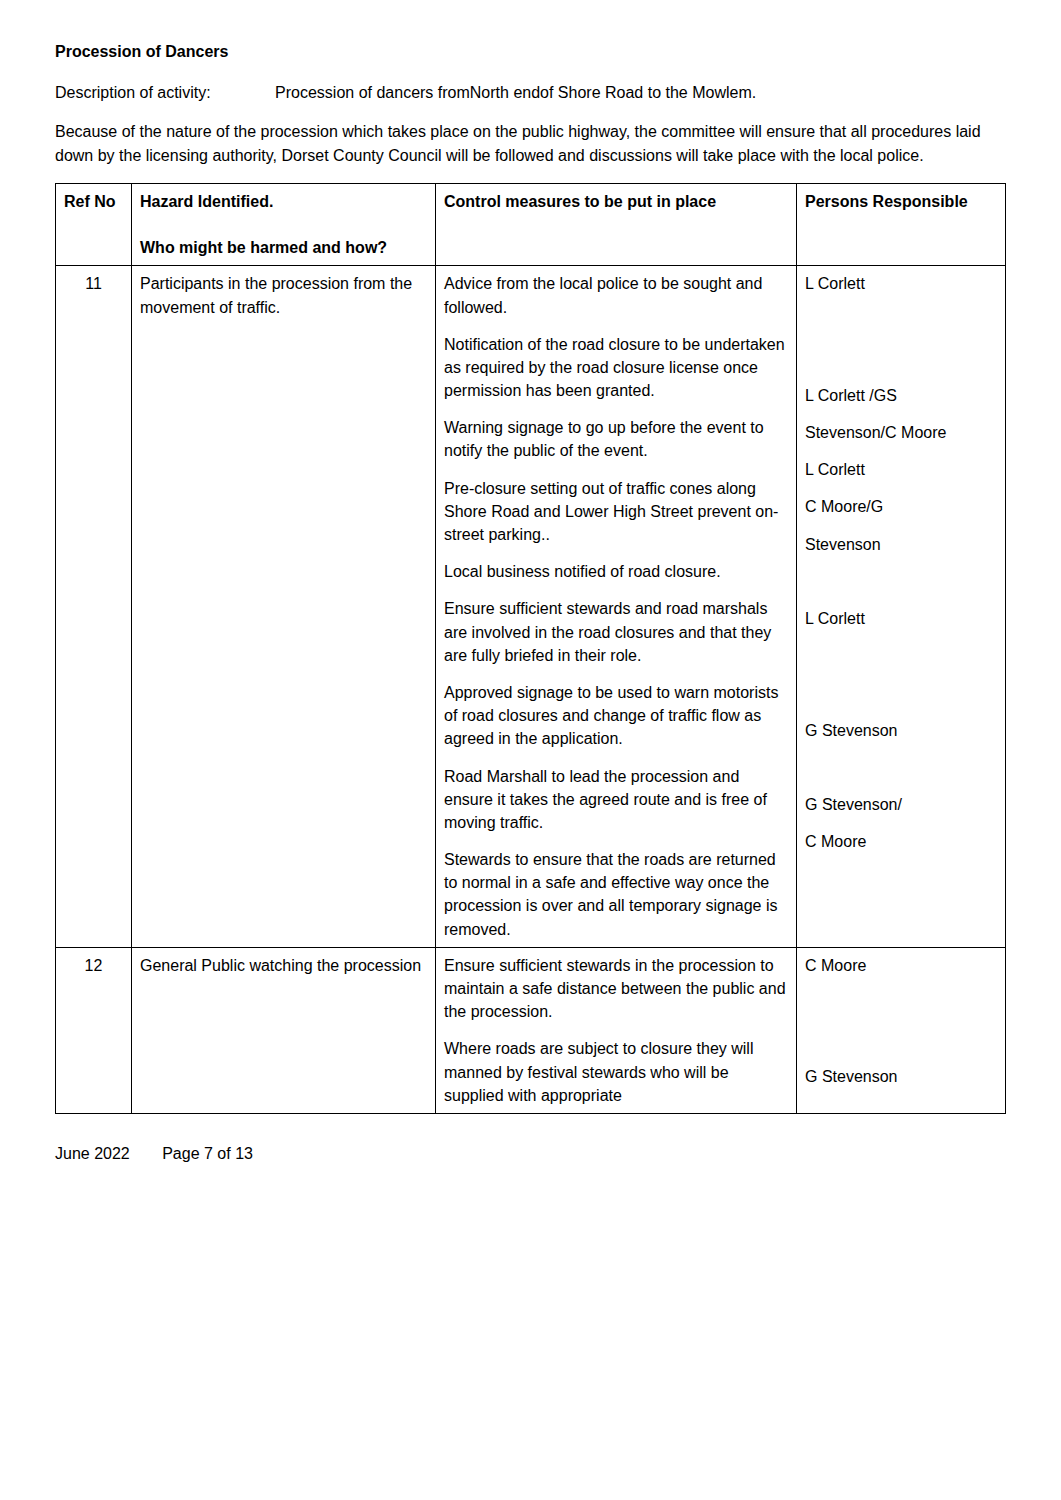Procession of Dancers
Description of activity: Procession of dancers fromNorth endof Shore Road to the Mowlem.
Because of the nature of the procession which takes place on the public highway, the committee will ensure that all procedures laid down by the licensing authority, Dorset County Council will be followed and discussions will take place with the local police.
| Ref No | Hazard Identified. Who might be harmed and how? | Control measures to be put in place | Persons Responsible |
| --- | --- | --- | --- |
| 11 | Participants in the procession from the movement of traffic. | Advice from the local police to be sought and followed. Notification of the road closure to be undertaken as required by the road closure license once permission has been granted. Warning signage to go up before the event to notify the public of the event. Pre-closure setting out of traffic cones along Shore Road and Lower High Street prevent on-street parking.. Local business notified of road closure. Ensure sufficient stewards and road marshals are involved in the road closures and that they are fully briefed in their role. Approved signage to be used to warn motorists of road closures and change of traffic flow as agreed in the application. Road Marshall to lead the procession and ensure it takes the agreed route and is free of moving traffic. Stewards to ensure that the roads are returned to normal in a safe and effective way once the procession is over and all temporary signage is removed. | L Corlett L Corlett /GS Stevenson/C Moore L Corlett C Moore/G Stevenson L Corlett G Stevenson G Stevenson/ C Moore |
| 12 | General Public watching the procession | Ensure sufficient stewards in the procession to maintain a safe distance between the public and the procession. Where roads are subject to closure they will manned by festival stewards who will be supplied with appropriate | C Moore G Stevenson |
June 2022 Page 7 of 13